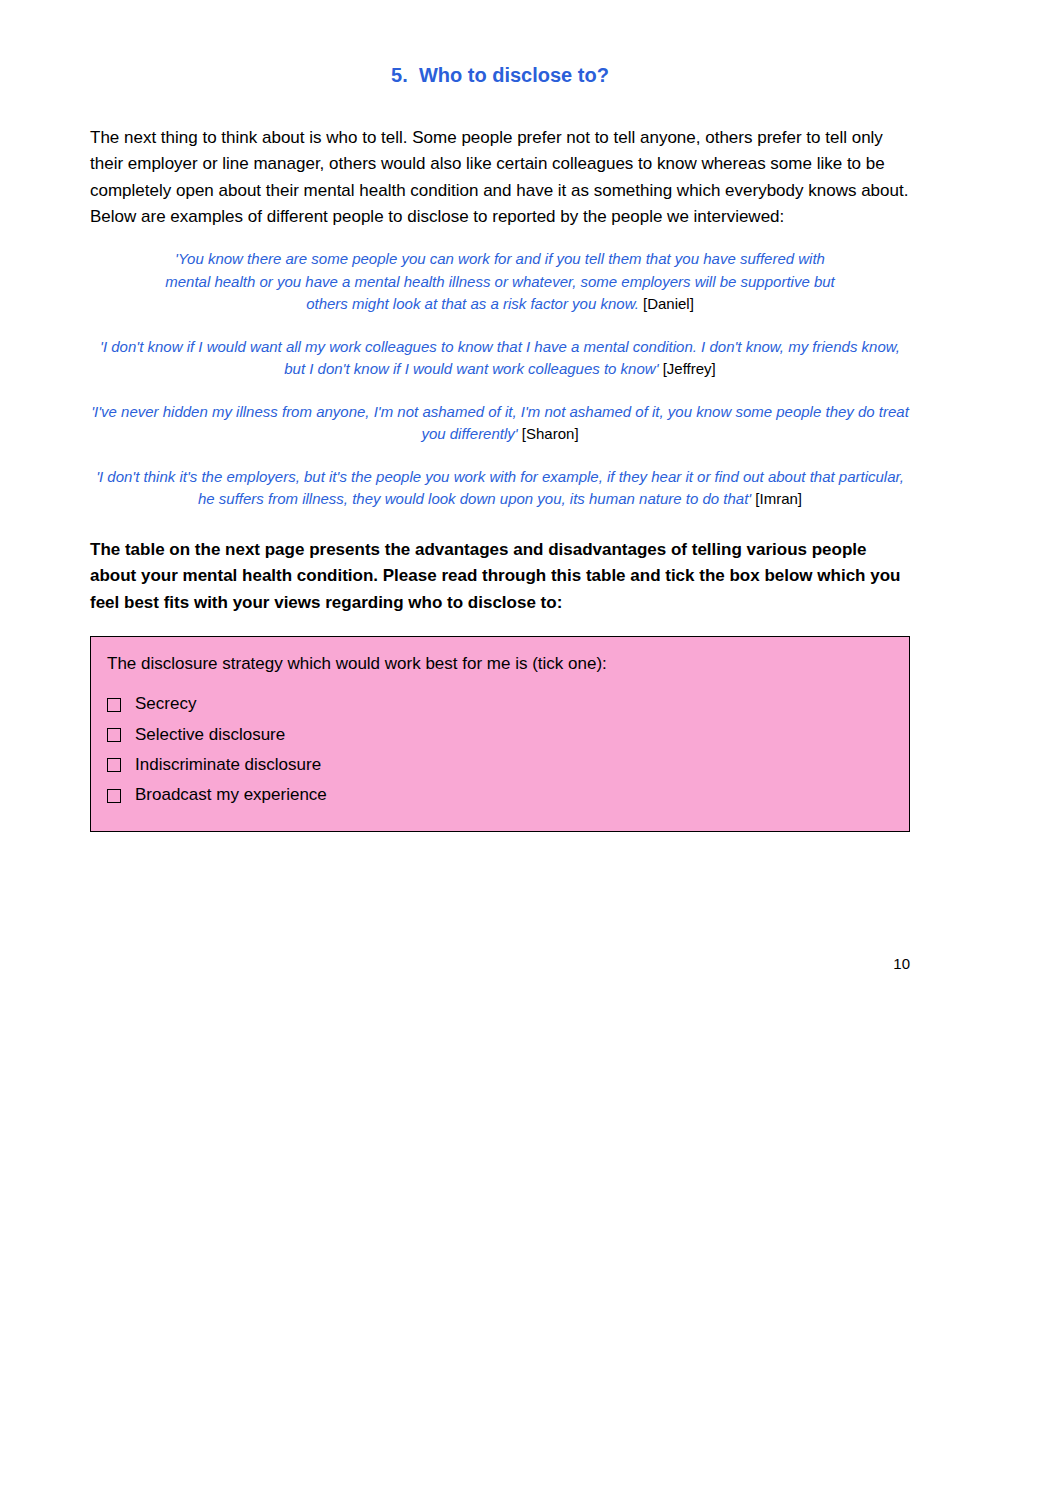5. Who to disclose to?
The next thing to think about is who to tell. Some people prefer not to tell anyone, others prefer to tell only their employer or line manager, others would also like certain colleagues to know whereas some like to be completely open about their mental health condition and have it as something which everybody knows about. Below are examples of different people to disclose to reported by the people we interviewed:
'You know there are some people you can work for and if you tell them that you have suffered with mental health or you have a mental health illness or whatever, some employers will be supportive but others might look at that as a risk factor you know. [Daniel]
'I don't know if I would want all my work colleagues to know that I have a mental condition. I don't know, my friends know, but I don't know if I would want work colleagues to know' [Jeffrey]
'I've never hidden my illness from anyone, I'm not ashamed of it, I'm not ashamed of it, you know some people they do treat you differently' [Sharon]
'I don't think it's the employers, but it's the people you work with for example, if they hear it or find out about that particular, he suffers from illness, they would look down upon you, its human nature to do that' [Imran]
The table on the next page presents the advantages and disadvantages of telling various people about your mental health condition. Please read through this table and tick the box below which you feel best fits with your views regarding who to disclose to:
The disclosure strategy which would work best for me is (tick one):
Secrecy
Selective disclosure
Indiscriminate disclosure
Broadcast my experience
10